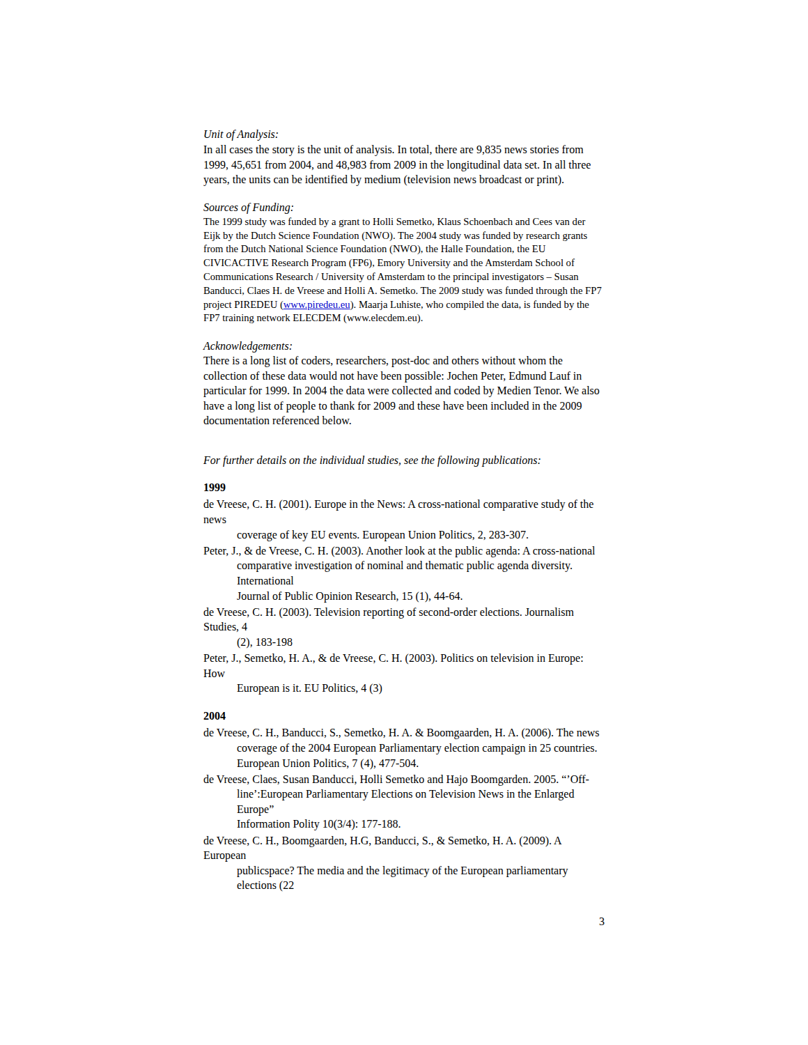Unit of Analysis:
In all cases the story is the unit of analysis. In total, there are 9,835 news stories from 1999, 45,651 from 2004, and 48,983 from 2009 in the longitudinal data set. In all three years, the units can be identified by medium (television news broadcast or print).
Sources of Funding:
The 1999 study was funded by a grant to Holli Semetko, Klaus Schoenbach and Cees van der Eijk by the Dutch Science Foundation (NWO). The 2004 study was funded by research grants from the Dutch National Science Foundation (NWO), the Halle Foundation, the EU CIVICACTIVE Research Program (FP6), Emory University and the Amsterdam School of Communications Research / University of Amsterdam to the principal investigators – Susan Banducci, Claes H. de Vreese and Holli A. Semetko. The 2009 study was funded through the FP7 project PIREDEU (www.piredeu.eu). Maarja Luhiste, who compiled the data, is funded by the FP7 training network ELECDEM (www.elecdem.eu).
Acknowledgements:
There is a long list of coders, researchers, post-doc and others without whom the collection of these data would not have been possible: Jochen Peter, Edmund Lauf in particular for 1999. In 2004 the data were collected and coded by Medien Tenor. We also have a long list of people to thank for 2009 and these have been included in the 2009 documentation referenced below.
For further details on the individual studies, see the following publications:
1999
de Vreese, C. H. (2001). Europe in the News: A cross-national comparative study of the newscoverage of key EU events. European Union Politics, 2, 283-307.
Peter, J., & de Vreese, C. H. (2003). Another look at the public agenda: A cross-nationalcomparative investigation of nominal and thematic public agenda diversity. International Journal of Public Opinion Research, 15 (1), 44-64.
de Vreese, C. H. (2003). Television reporting of second-order elections. Journalism Studies, 4(2), 183-198
Peter, J., Semetko, H. A., & de Vreese, C. H. (2003). Politics on television in Europe: HowEuropean is it. EU Politics, 4 (3)
2004
de Vreese, C. H., Banducci, S., Semetko, H. A. & Boomgaarden, H. A. (2006). The newscoverage of the 2004 European Parliamentary election campaign in 25 countries. European Union Politics, 7 (4), 477-504.
de Vreese, Claes, Susan Banducci, Holli Semetko and Hajo Boomgarden. 2005. “’Off-line’:European Parliamentary Elections on Television News in the Enlarged Europe”Information Polity 10(3/4): 177-188.
de Vreese, C. H., Boomgaarden, H.G, Banducci, S., & Semetko, H. A. (2009). A Europeanpublicspace? The media and the legitimacy of the European parliamentary elections (22
3